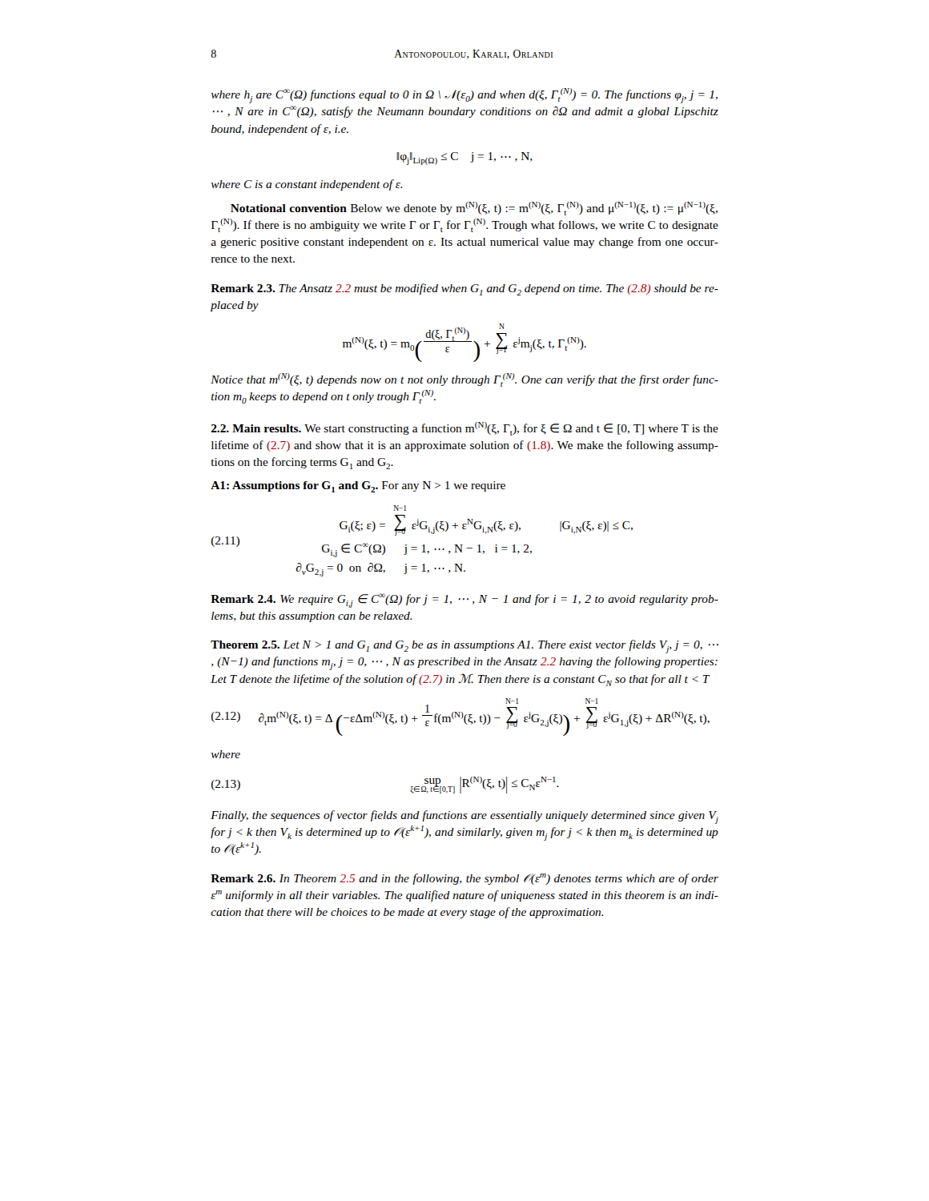8 Antonopoulou, Karali, Orlandi
where hj are C∞(Ω) functions equal to 0 in Ω \ 𝒩(ε0) and when d(ξ, Γt(N)) = 0. The functions φj, j = 1, ⋯ , N are in C∞(Ω), satisfy the Neumann boundary conditions on ∂Ω and admit a global Lipschitz bound, independent of ε, i.e.
‖φj‖Lip(Ω) ≤ C j = 1, ⋯ , N,
where C is a constant independent of ε.
Notational convention Below we denote by m(N)(ξ, t) := m(N)(ξ, Γt(N)) and μ(N−1)(ξ, t) := μ(N−1)(ξ, Γt(N)). If there is no ambiguity we write Γ or Γt for Γt(N). Trough what follows, we write C to designate a generic positive constant independent on ε. Its actual numerical value may change from one occurrence to the next.
Remark 2.3. The Ansatz 2.2 must be modified when G1 and G2 depend on time. The (2.8) should be replaced by
m(N)(ξ, t) = m0(d(ξ, Γt(N)) ε) + N∑j=1 εjmj(ξ, t, Γt(N)).
Notice that m(N)(ξ, t) depends now on t not only through Γt(N). One can verify that the first order function m0 keeps to depend on t only trough Γt(N).
2.2. Main results. We start constructing a function m(N)(ξ, Γt), for ξ ∈ Ω and t ∈ [0, T] where T is the lifetime of (2.7) and show that it is an approximate solution of (1.8). We make the following assumptions on the forcing terms G1 and G2.
A1: Assumptions for G1 and G2. For any N > 1 we require
(2.11)
| G i (ξ; ε) = | N−1 ∑ j=0 ε j G i,j (ξ) + ε N G i,N (ξ, ε), | /G i,N (ξ, ε)/ ≤ C, |
| G i,j ∈ C ∞ (Ω) | j = 1, ⋯ , N − 1, i = 1, 2, | |
| ∂ ν G 2,j = 0 on ∂Ω, | j = 1, ⋯ , N. | |
Remark 2.4. We require Gi,j ∈ C∞(Ω) for j = 1, ⋯ , N − 1 and for i = 1, 2 to avoid regularity problems, but this assumption can be relaxed.
Theorem 2.5. Let N > 1 and G1 and G2 be as in assumptions A1. There exist vector fields Vj, j = 0, ⋯ , (N−1) and functions mj, j = 0, ⋯ , N as prescribed in the Ansatz 2.2 having the following properties: Let T denote the lifetime of the solution of (2.7) in ℳ. Then there is a constant CN so that for all t < T
(2.12) ∂tm(N)(ξ, t) = Δ (−εΔm(N)(ξ, t) + 1 εf(m(N)(ξ, t)) − N−1∑j=0 εjG2,j(ξ)) + N−1∑j=0 εjG1,j(ξ) + ΔR(N)(ξ, t),
where
(2.13) sup ξ∈Ω, t∈[0,T] |R(N)(ξ, t)| ≤ CNεN−1.
Finally, the sequences of vector fields and functions are essentially uniquely determined since given Vj for j < k then Vk is determined up to 𝒪(εk+1), and similarly, given mj for j < k then mk is determined up to 𝒪(εk+1).
Remark 2.6. In Theorem 2.5 and in the following, the symbol 𝒪(εm) denotes terms which are of order εm uniformly in all their variables. The qualified nature of uniqueness stated in this theorem is an indication that there will be choices to be made at every stage of the approximation.